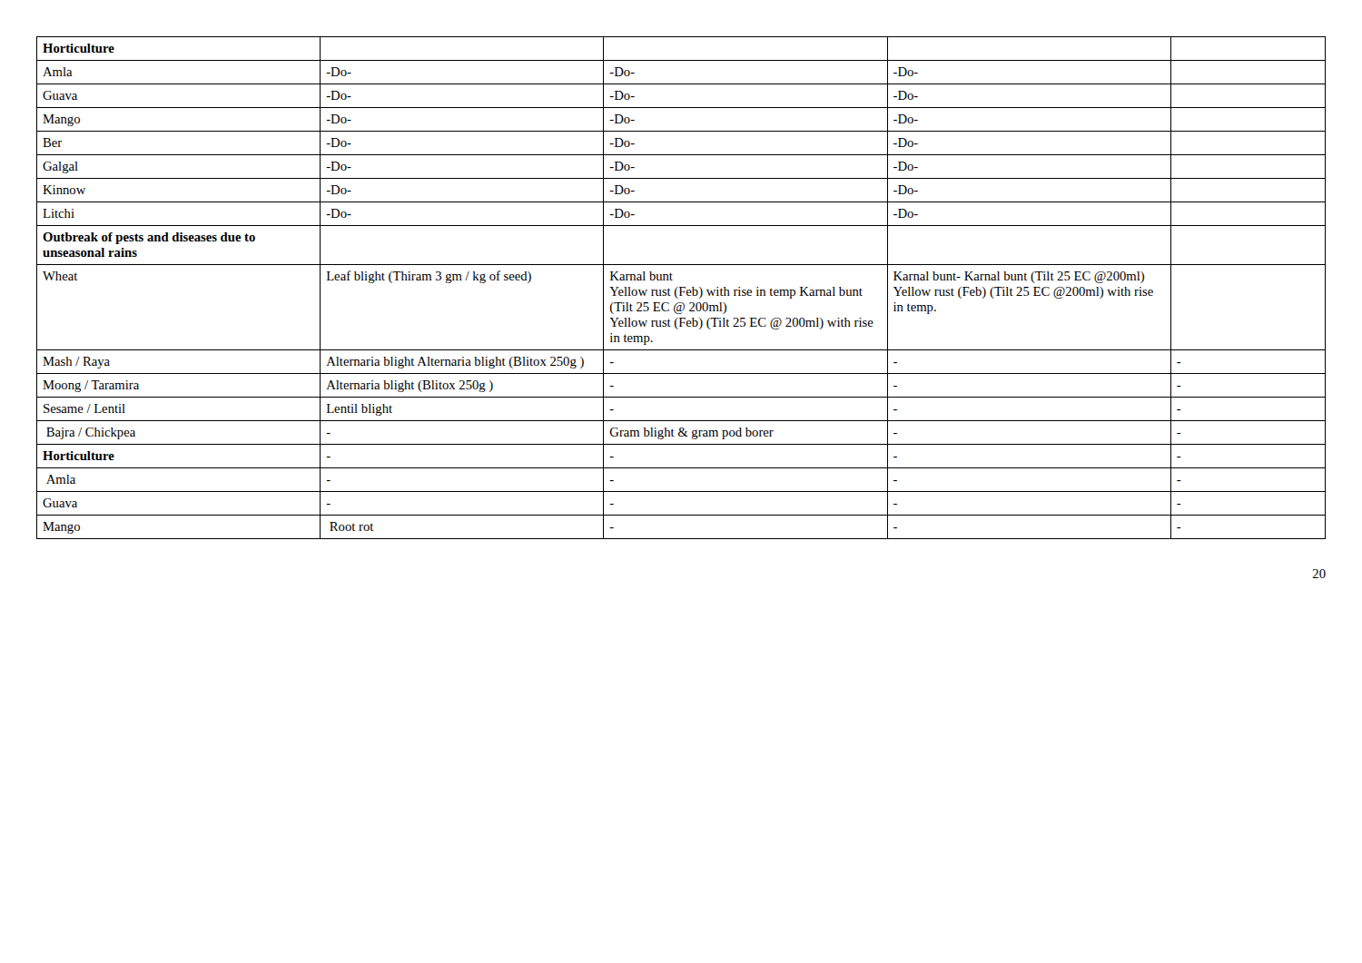| Horticulture | | | | |
| Amla | -Do- | -Do- | -Do- | |
| Guava | -Do- | -Do- | -Do- | |
| Mango | -Do- | -Do- | -Do- | |
| Ber | -Do- | -Do- | -Do- | |
| Galgal | -Do- | -Do- | -Do- | |
| Kinnow | -Do- | -Do- | -Do- | |
| Litchi | -Do- | -Do- | -Do- | |
| Outbreak of pests and diseases due to unseasonal rains | | | | |
| Wheat | Leaf blight (Thiram 3 gm / kg of seed) | Karnal bunt Yellow rust (Feb) with rise in temp Karnal bunt (Tilt 25 EC @ 200ml) Yellow rust (Feb) (Tilt 25 EC @ 200ml) with rise in temp. | Karnal bunt- Karnal bunt (Tilt 25 EC @200ml) Yellow rust (Feb) (Tilt 25 EC @200ml) with rise in temp. | |
| Mash / Raya | Alternaria blight Alternaria blight (Blitox 250g ) | - | - | - |
| Moong / Taramira | Alternaria blight (Blitox 250g ) | - | - | - |
| Sesame / Lentil | Lentil blight | - | - | - |
| Bajra / Chickpea | - | Gram blight & gram pod borer | - | - |
| Horticulture | - | - | - | - |
| Amla | - | - | - | - |
| Guava | - | - | - | - |
| Mango | Root rot | - | - | - |
20